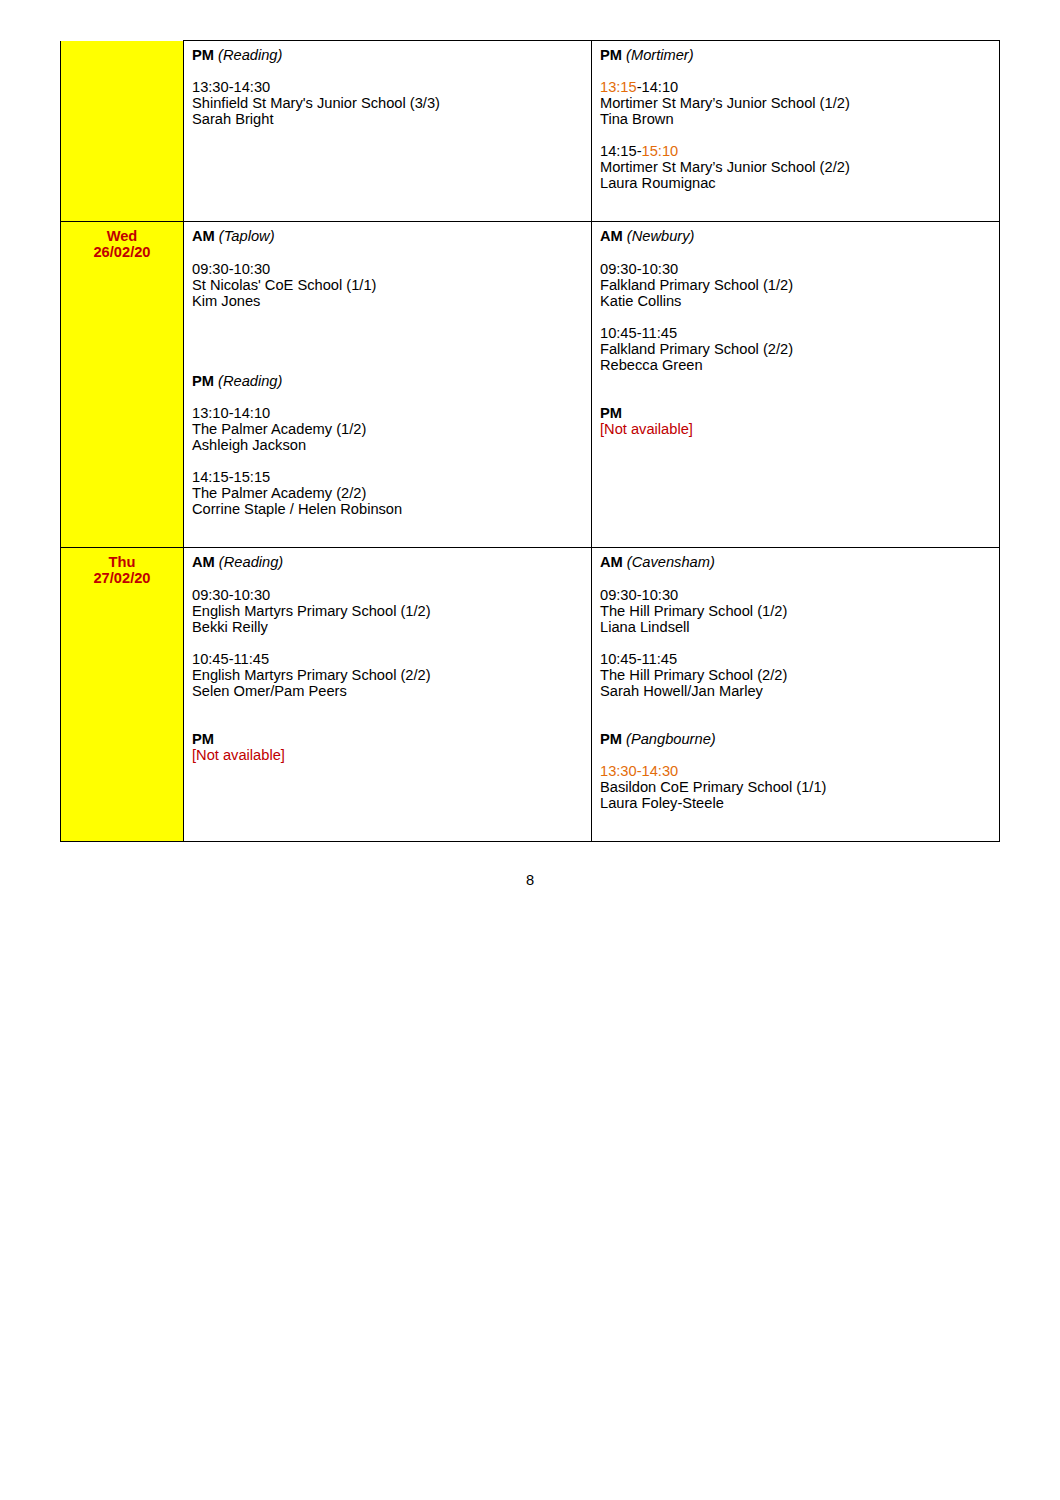| | PM (Reading) 13:30-14:30 Shinfield St Mary's Junior School (3/3) Sarah Bright | PM (Mortimer) 13:15 -14:10 Mortimer St Mary’s Junior School (1/2) Tina Brown 14:15- 15:10 Mortimer St Mary’s Junior School (2/2) Laura Roumignac |
| Wed 26/02/20 | AM (Taplow) 09:30-10:30 St Nicolas' CoE School (1/1) Kim Jones PM (Reading) 13:10-14:10 The Palmer Academy (1/2) Ashleigh Jackson 14:15-15:15 The Palmer Academy (2/2) Corrine Staple / Helen Robinson | AM (Newbury) 09:30-10:30 Falkland Primary School (1/2) Katie Collins 10:45-11:45 Falkland Primary School (2/2) Rebecca Green PM [Not available] |
| Thu 27/02/20 | AM (Reading) 09:30-10:30 English Martyrs Primary School (1/2) Bekki Reilly 10:45-11:45 English Martyrs Primary School (2/2) Selen Omer/Pam Peers PM [Not available] | AM (Cavensham) 09:30-10:30 The Hill Primary School (1/2) Liana Lindsell 10:45-11:45 The Hill Primary School (2/2) Sarah Howell/Jan Marley PM (Pangbourne) 13:30-14:30 Basildon CoE Primary School (1/1) Laura Foley-Steele |
8